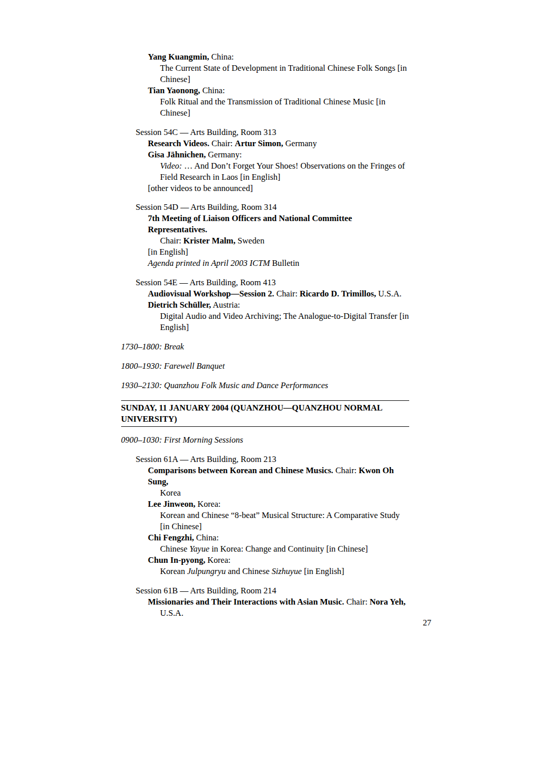Yang Kuangmin, China:
The Current State of Development in Traditional Chinese Folk Songs [in Chinese]
Tian Yaonong, China:
Folk Ritual and the Transmission of Traditional Chinese Music [in Chinese]
Session 54C — Arts Building, Room 313
Research Videos. Chair: Artur Simon, Germany
Gisa Jähnichen, Germany:
Video: … And Don’t Forget Your Shoes! Observations on the Fringes of Field Research in Laos [in English]
[other videos to be announced]
Session 54D — Arts Building, Room 314
7th Meeting of Liaison Officers and National Committee Representatives.
Chair: Krister Malm, Sweden
[in English]
Agenda printed in April 2003 ICTM Bulletin
Session 54E — Arts Building, Room 413
Audiovisual Workshop—Session 2. Chair: Ricardo D. Trimillos, U.S.A.
Dietrich Schüller, Austria:
Digital Audio and Video Archiving; The Analogue-to-Digital Transfer [in English]
1730–1800: Break
1800–1930: Farewell Banquet
1930–2130: Quanzhou Folk Music and Dance Performances
SUNDAY, 11 JANUARY 2004 (QUANZHOU—QUANZHOU NORMAL UNIVERSITY)
0900–1030: First Morning Sessions
Session 61A — Arts Building, Room 213
Comparisons between Korean and Chinese Musics. Chair: Kwon Oh Sung,
Korea
Lee Jinweon, Korea:
Korean and Chinese “8-beat” Musical Structure: A Comparative Study [in Chinese]
Chi Fengzhi, China:
Chinese Yayue in Korea: Change and Continuity [in Chinese]
Chun In-pyong, Korea:
Korean Julpungryu and Chinese Sizhuyue [in English]
Session 61B — Arts Building, Room 214
Missionaries and Their Interactions with Asian Music. Chair: Nora Yeh,
U.S.A.
27